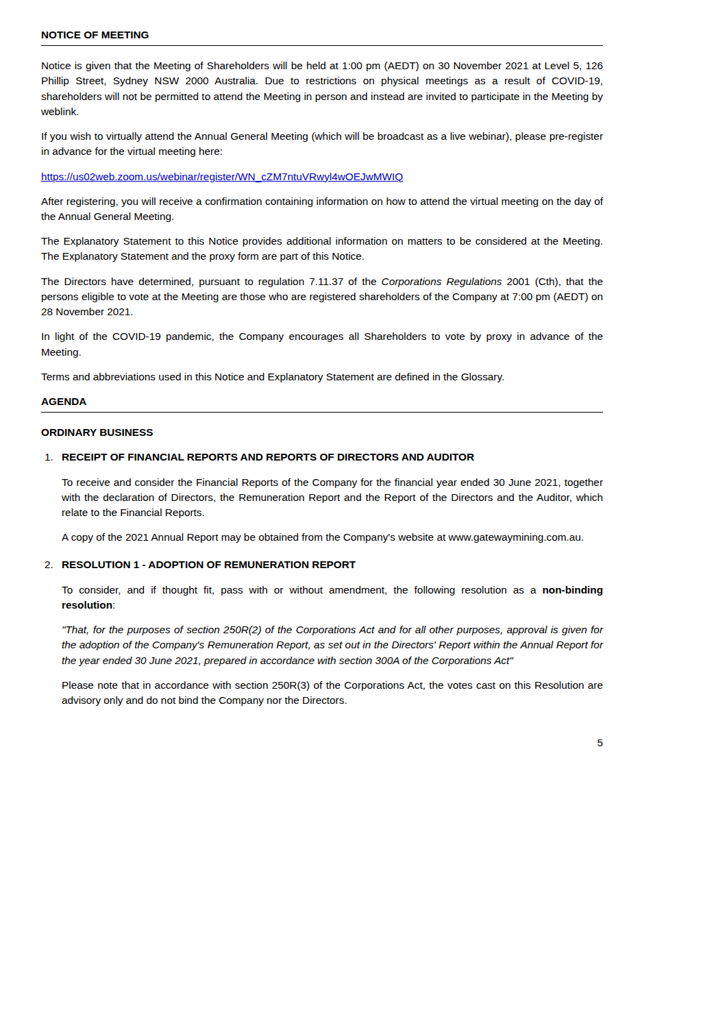NOTICE OF MEETING
Notice is given that the Meeting of Shareholders will be held at 1:00 pm (AEDT) on 30 November 2021 at Level 5, 126 Phillip Street, Sydney NSW 2000 Australia. Due to restrictions on physical meetings as a result of COVID-19, shareholders will not be permitted to attend the Meeting in person and instead are invited to participate in the Meeting by weblink.
If you wish to virtually attend the Annual General Meeting (which will be broadcast as a live webinar), please pre-register in advance for the virtual meeting here:
https://us02web.zoom.us/webinar/register/WN_cZM7ntuVRwyl4wOEJwMWIQ
After registering, you will receive a confirmation containing information on how to attend the virtual meeting on the day of the Annual General Meeting.
The Explanatory Statement to this Notice provides additional information on matters to be considered at the Meeting. The Explanatory Statement and the proxy form are part of this Notice.
The Directors have determined, pursuant to regulation 7.11.37 of the Corporations Regulations 2001 (Cth), that the persons eligible to vote at the Meeting are those who are registered shareholders of the Company at 7:00 pm (AEDT) on 28 November 2021.
In light of the COVID-19 pandemic, the Company encourages all Shareholders to vote by proxy in advance of the Meeting.
Terms and abbreviations used in this Notice and Explanatory Statement are defined in the Glossary.
AGENDA
ORDINARY BUSINESS
RECEIPT OF FINANCIAL REPORTS AND REPORTS OF DIRECTORS AND AUDITOR
To receive and consider the Financial Reports of the Company for the financial year ended 30 June 2021, together with the declaration of Directors, the Remuneration Report and the Report of the Directors and the Auditor, which relate to the Financial Reports.
A copy of the 2021 Annual Report may be obtained from the Company's website at www.gatewaymining.com.au.
RESOLUTION 1 - ADOPTION OF REMUNERATION REPORT
To consider, and if thought fit, pass with or without amendment, the following resolution as a non-binding resolution:
"That, for the purposes of section 250R(2) of the Corporations Act and for all other purposes, approval is given for the adoption of the Company's Remuneration Report, as set out in the Directors' Report within the Annual Report for the year ended 30 June 2021, prepared in accordance with section 300A of the Corporations Act"
Please note that in accordance with section 250R(3) of the Corporations Act, the votes cast on this Resolution are advisory only and do not bind the Company nor the Directors.
5